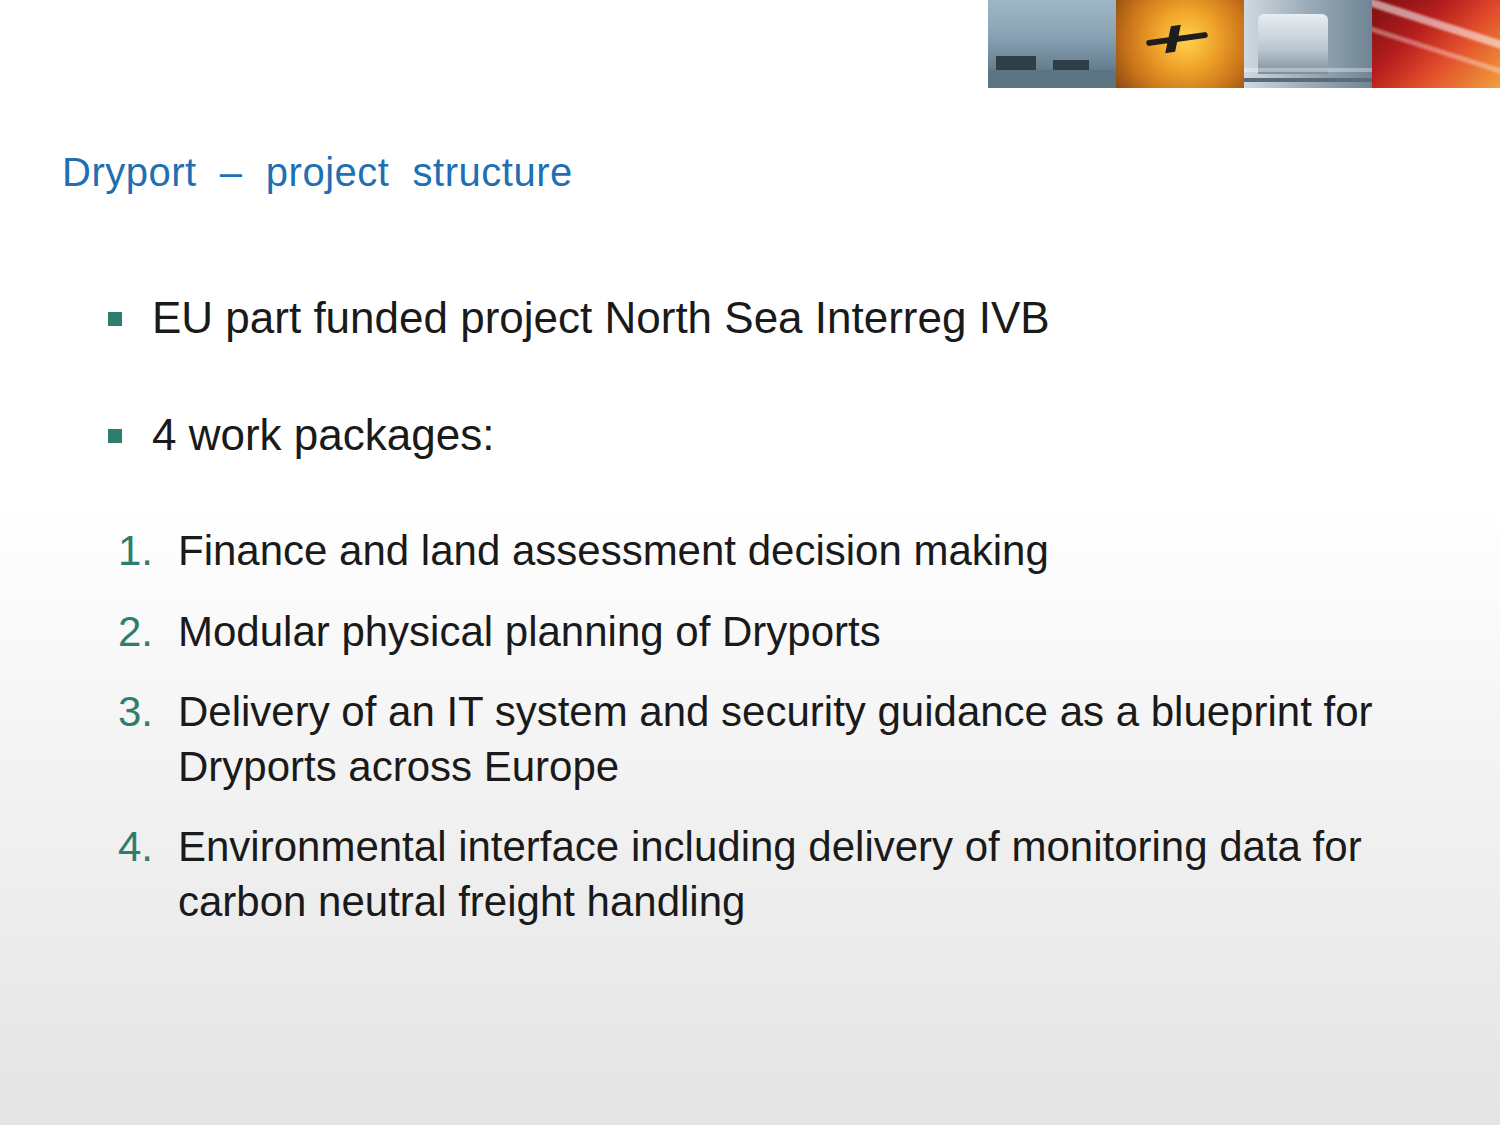Dryport – project structure
EU part funded project North Sea Interreg IVB
4 work packages:
Finance and land assessment decision making
Modular physical planning of Dryports
Delivery of an IT system and security guidance as a blueprint for Dryports across Europe
Environmental interface including delivery of monitoring data for carbon neutral freight handling